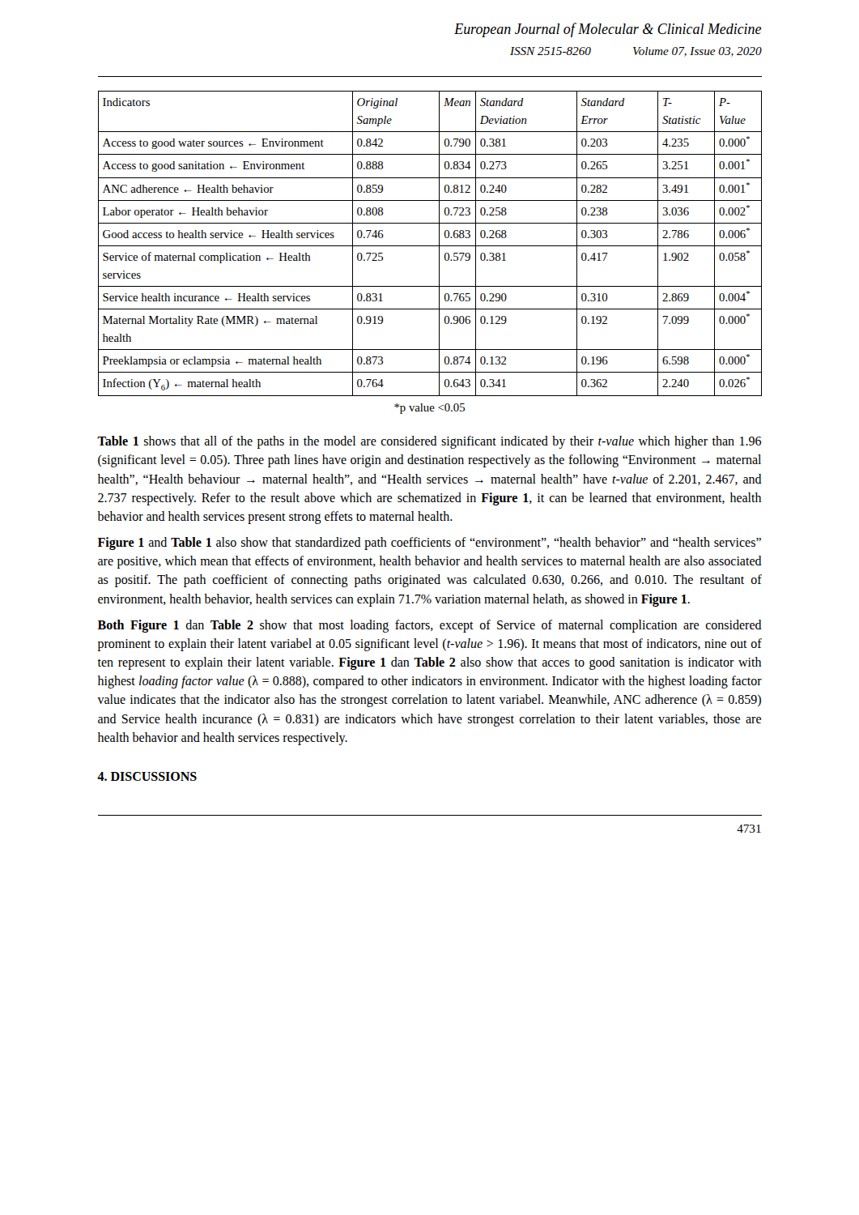European Journal of Molecular & Clinical Medicine
ISSN 2515-8260 Volume 07, Issue 03, 2020
| Indicators | Original Sample | Mean | Standard Deviation | Standard Error | T-Statistic | P-Value |
| --- | --- | --- | --- | --- | --- | --- |
| Access to good water sources ← Environment | 0.842 | 0.790 | 0.381 | 0.203 | 4.235 | 0.000 * |
| Access to good sanitation ← Environment | 0.888 | 0.834 | 0.273 | 0.265 | 3.251 | 0.001 * |
| ANC adherence ← Health behavior | 0.859 | 0.812 | 0.240 | 0.282 | 3.491 | 0.001 * |
| Labor operator ← Health behavior | 0.808 | 0.723 | 0.258 | 0.238 | 3.036 | 0.002 * |
| Good access to health service ← Health services | 0.746 | 0.683 | 0.268 | 0.303 | 2.786 | 0.006 * |
| Service of maternal complication ← Health services | 0.725 | 0.579 | 0.381 | 0.417 | 1.902 | 0.058 * |
| Service health incurance ← Health services | 0.831 | 0.765 | 0.290 | 0.310 | 2.869 | 0.004 * |
| Maternal Mortality Rate (MMR) ← maternal health | 0.919 | 0.906 | 0.129 | 0.192 | 7.099 | 0.000 * |
| Preeklampsia or eclampsia ← maternal health | 0.873 | 0.874 | 0.132 | 0.196 | 6.598 | 0.000 * |
| Infection (Y 6 ) ← maternal health | 0.764 | 0.643 | 0.341 | 0.362 | 2.240 | 0.026 * |
*p value <0.05
Table 1 shows that all of the paths in the model are considered significant indicated by their t-value which higher than 1.96 (significant level = 0.05). Three path lines have origin and destination respectively as the following “Environment → maternal health”, “Health behaviour → maternal health”, and “Health services → maternal health” have t-value of 2.201, 2.467, and 2.737 respectively. Refer to the result above which are schematized in Figure 1, it can be learned that environment, health behavior and health services present strong effets to maternal health.
Figure 1 and Table 1 also show that standardized path coefficients of “environment”, “health behavior” and “health services” are positive, which mean that effects of environment, health behavior and health services to maternal health are also associated as positif. The path coefficient of connecting paths originated was calculated 0.630, 0.266, and 0.010. The resultant of environment, health behavior, health services can explain 71.7% variation maternal helath, as showed in Figure 1.
Both Figure 1 dan Table 2 show that most loading factors, except of Service of maternal complication are considered prominent to explain their latent variabel at 0.05 significant level (t-value > 1.96). It means that most of indicators, nine out of ten represent to explain their latent variable. Figure 1 dan Table 2 also show that acces to good sanitation is indicator with highest loading factor value (λ = 0.888), compared to other indicators in environment. Indicator with the highest loading factor value indicates that the indicator also has the strongest correlation to latent variabel. Meanwhile, ANC adherence (λ = 0.859) and Service health incurance (λ = 0.831) are indicators which have strongest correlation to their latent variables, those are health behavior and health services respectively.
4. DISCUSSIONS
4731